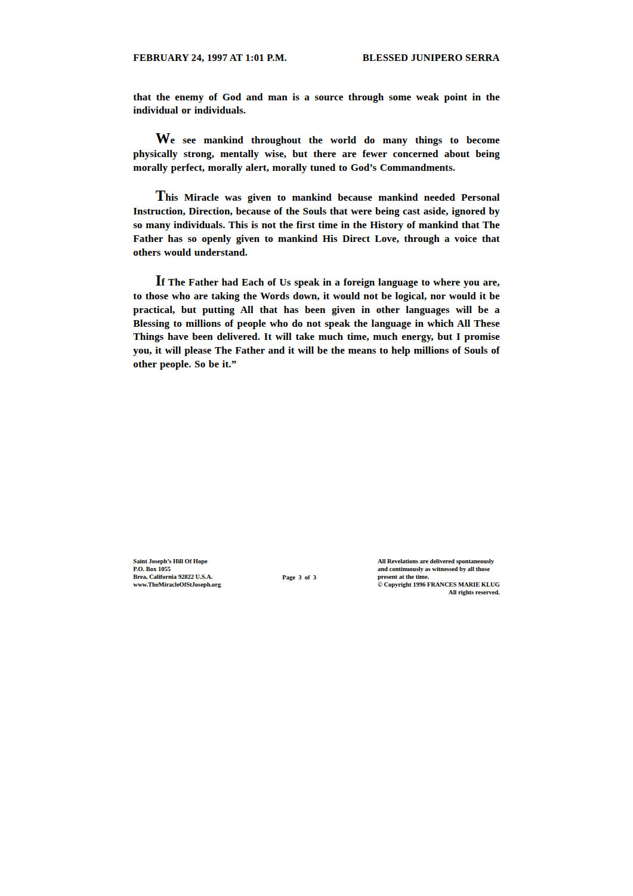FEBRUARY 24, 1997 AT 1:01 P.M. BLESSED JUNIPERO SERRA
that the enemy of God and man is a source through some weak point in the individual or individuals.
We see mankind throughout the world do many things to become physically strong, mentally wise, but there are fewer concerned about being morally perfect, morally alert, morally tuned to God’s Commandments.
This Miracle was given to mankind because mankind needed Personal Instruction, Direction, because of the Souls that were being cast aside, ignored by so many individuals. This is not the first time in the History of mankind that The Father has so openly given to mankind His Direct Love, through a voice that others would understand.
If The Father had Each of Us speak in a foreign language to where you are, to those who are taking the Words down, it would not be logical, nor would it be practical, but putting All that has been given in other languages will be a Blessing to millions of people who do not speak the language in which All These Things have been delivered. It will take much time, much energy, but I promise you, it will please The Father and it will be the means to help millions of Souls of other people. So be it.”
Saint Joseph’s Hill Of Hope
P.O. Box 1055
Brea, California 92822 U.S.A.
www.TheMiracleOfStJoseph.org
Page 3 of 3
All Revelations are delivered spontaneously
and continuously as witnessed by all those
present at the time.
© Copyright 1996 FRANCES MARIE KLUG
All rights reserved.